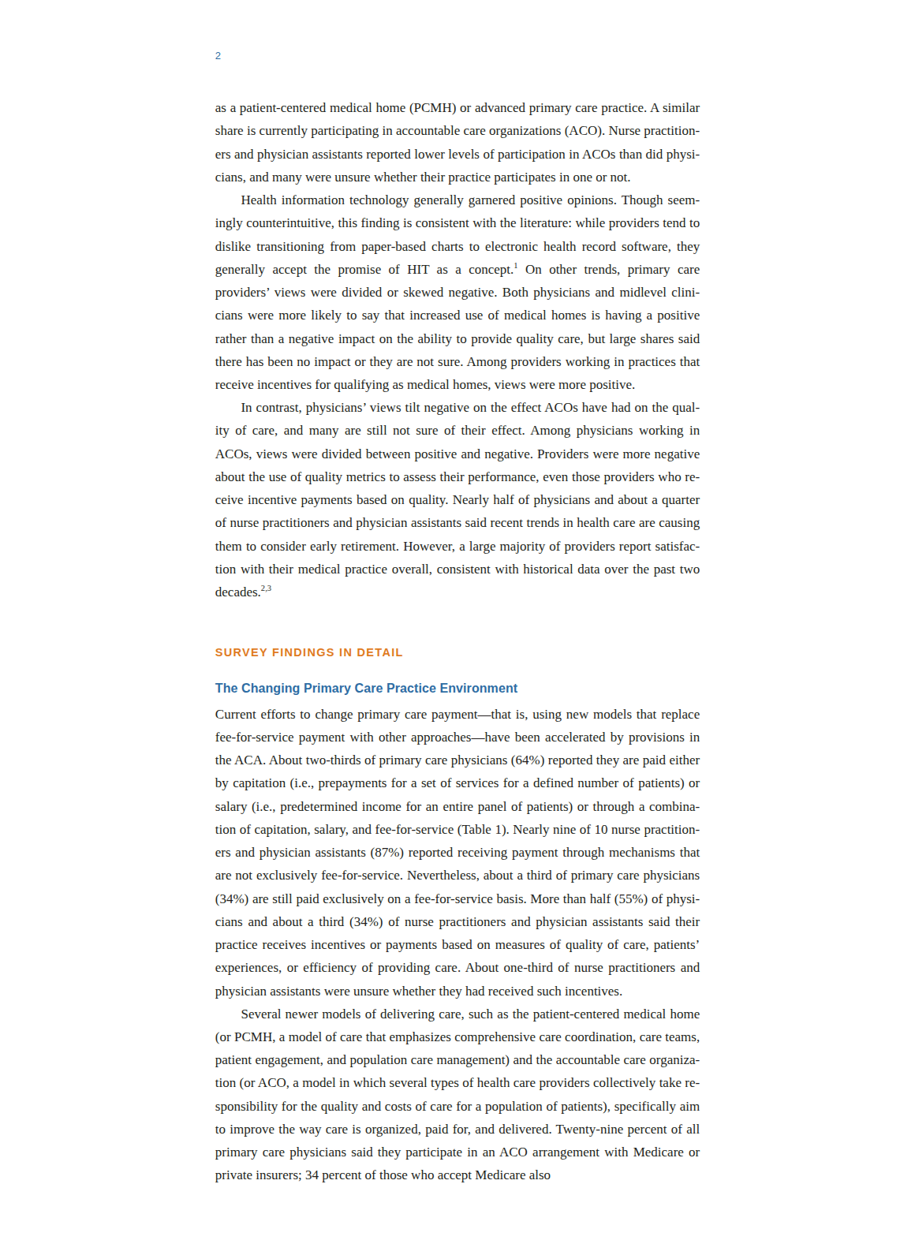2
as a patient-centered medical home (PCMH) or advanced primary care practice. A similar share is currently participating in accountable care organizations (ACO). Nurse practitioners and physician assistants reported lower levels of participation in ACOs than did physicians, and many were unsure whether their practice participates in one or not.
Health information technology generally garnered positive opinions. Though seemingly counterintuitive, this finding is consistent with the literature: while providers tend to dislike transitioning from paper-based charts to electronic health record software, they generally accept the promise of HIT as a concept.1 On other trends, primary care providers’ views were divided or skewed negative. Both physicians and midlevel clinicians were more likely to say that increased use of medical homes is having a positive rather than a negative impact on the ability to provide quality care, but large shares said there has been no impact or they are not sure. Among providers working in practices that receive incentives for qualifying as medical homes, views were more positive.
In contrast, physicians’ views tilt negative on the effect ACOs have had on the quality of care, and many are still not sure of their effect. Among physicians working in ACOs, views were divided between positive and negative. Providers were more negative about the use of quality metrics to assess their performance, even those providers who receive incentive payments based on quality. Nearly half of physicians and about a quarter of nurse practitioners and physician assistants said recent trends in health care are causing them to consider early retirement. However, a large majority of providers report satisfaction with their medical practice overall, consistent with historical data over the past two decades.2,3
Survey Findings in Detail
The Changing Primary Care Practice Environment
Current efforts to change primary care payment—that is, using new models that replace fee-for-service payment with other approaches—have been accelerated by provisions in the ACA. About two-thirds of primary care physicians (64%) reported they are paid either by capitation (i.e., prepayments for a set of services for a defined number of patients) or salary (i.e., predetermined income for an entire panel of patients) or through a combination of capitation, salary, and fee-for-service (Table 1). Nearly nine of 10 nurse practitioners and physician assistants (87%) reported receiving payment through mechanisms that are not exclusively fee-for-service. Nevertheless, about a third of primary care physicians (34%) are still paid exclusively on a fee-for-service basis. More than half (55%) of physicians and about a third (34%) of nurse practitioners and physician assistants said their practice receives incentives or payments based on measures of quality of care, patients’ experiences, or efficiency of providing care. About one-third of nurse practitioners and physician assistants were unsure whether they had received such incentives.
Several newer models of delivering care, such as the patient-centered medical home (or PCMH, a model of care that emphasizes comprehensive care coordination, care teams, patient engagement, and population care management) and the accountable care organization (or ACO, a model in which several types of health care providers collectively take responsibility for the quality and costs of care for a population of patients), specifically aim to improve the way care is organized, paid for, and delivered. Twenty-nine percent of all primary care physicians said they participate in an ACO arrangement with Medicare or private insurers; 34 percent of those who accept Medicare also